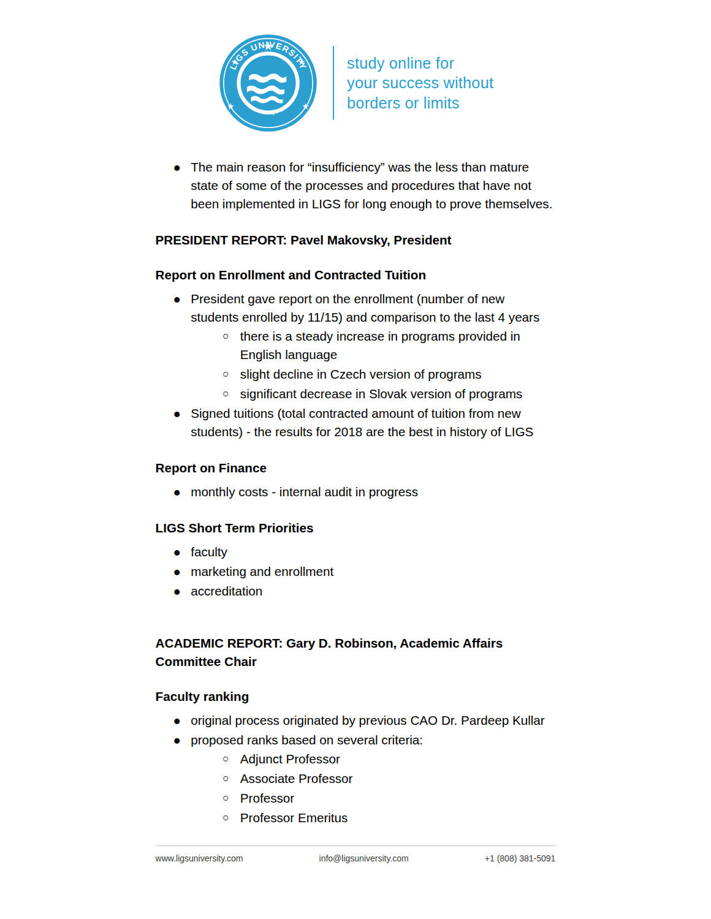LIGS UNIVERSITY HAWAII | USA
study online for
your success without
borders or limits
●The main reason for “insufficiency” was the less than mature state of some of the processes and procedures that have not been implemented in LIGS for long enough to prove themselves.
PRESIDENT REPORT: Pavel Makovsky, President
Report on Enrollment and Contracted Tuition
●President gave report on the enrollment (number of new students enrolled by 11/15) and comparison to the last 4 years
○there is a steady increase in programs provided in English language
○slight decline in Czech version of programs
○significant decrease in Slovak version of programs
●Signed tuitions (total contracted amount of tuition from new students) - the results for 2018 are the best in history of LIGS
Report on Finance
●monthly costs - internal audit in progress
LIGS Short Term Priorities
●faculty
●marketing and enrollment
●accreditation
ACADEMIC REPORT: Gary D. Robinson, Academic Affairs Committee Chair
Faculty ranking
●original process originated by previous CAO Dr. Pardeep Kullar
●proposed ranks based on several criteria:
○Adjunct Professor
○Associate Professor
○Professor
○Professor Emeritus
www.ligsuniversity.com info@ligsuniversity.com +1 (808) 381-5091